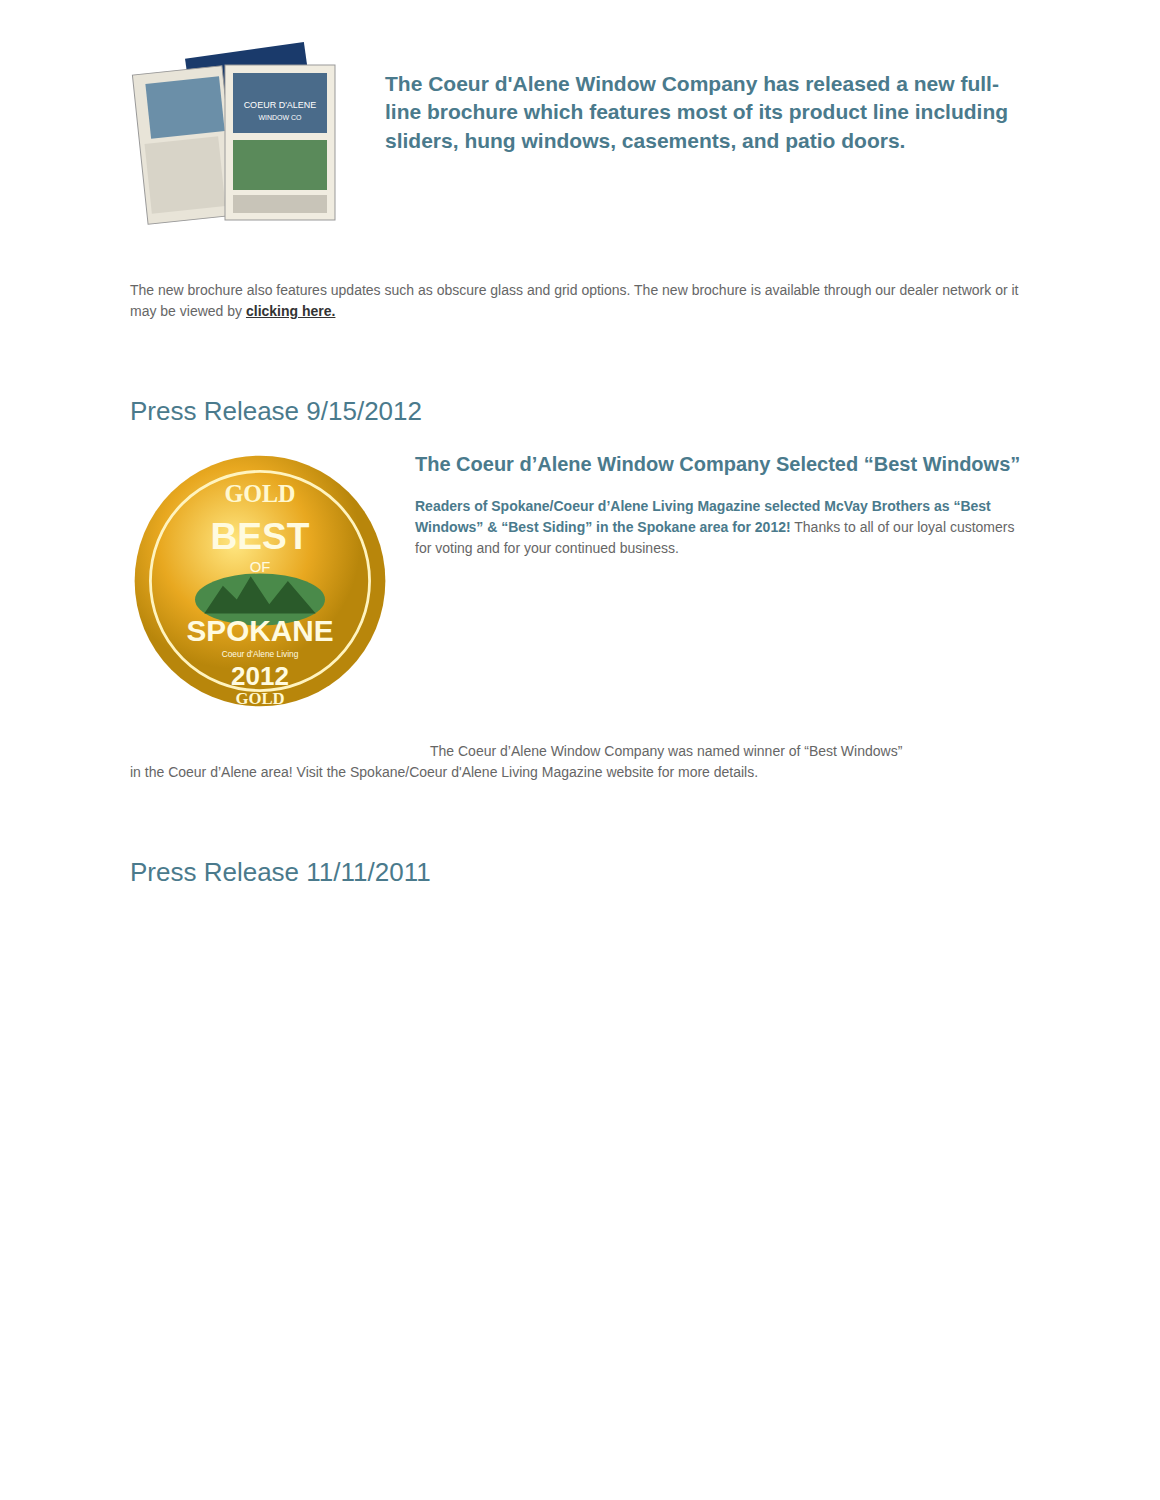The Coeur d'Alene Window Company has released a new full-line brochure which features most of its product line including sliders, hung windows, casements, and patio doors.
The new brochure also features updates such as obscure glass and grid options. The new brochure is available through our dealer network or it may be viewed by clicking here.
Press Release 9/15/2012
The Coeur d’Alene Window Company Selected “Best Windows”
Readers of Spokane/Coeur d’Alene Living Magazine selected McVay Brothers as “Best Windows” & “Best Siding” in the Spokane area for 2012! Thanks to all of our loyal customers for voting and for your continued business.
The Coeur d’Alene Window Company was named winner of “Best Windows” in the Coeur d’Alene area! Visit the Spokane/Coeur d'Alene Living Magazine website for more details.
Press Release 11/11/2011